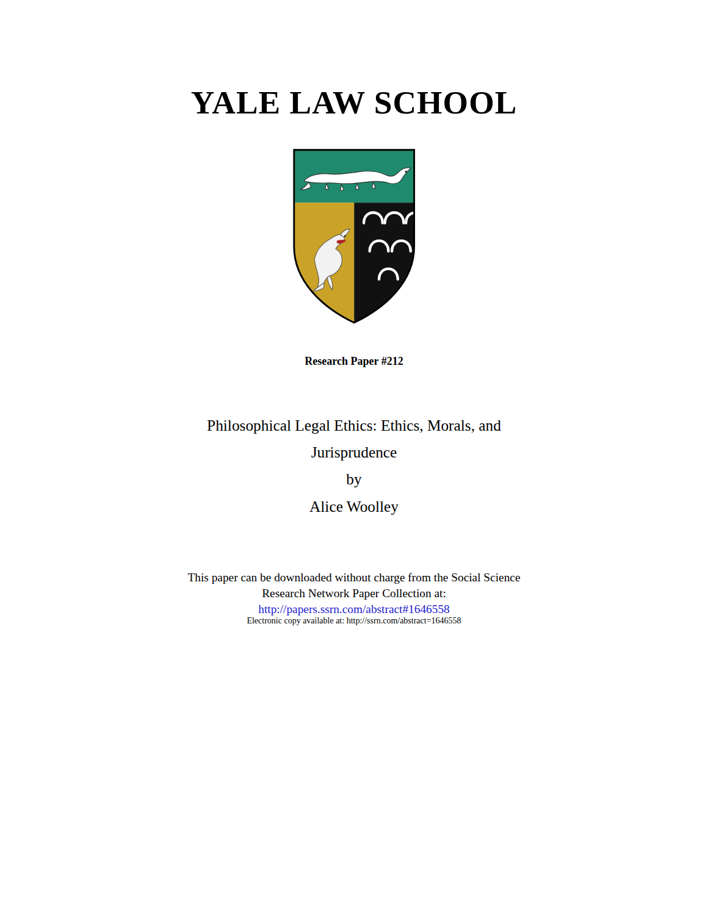YALE LAW SCHOOL
Research Paper #212
Philosophical Legal Ethics: Ethics, Morals, and Jurisprudence by Alice Woolley
This paper can be downloaded without charge from the Social Science
Research Network Paper Collection at:
http://papers.ssrn.com/abstract#1646558
Electronic copy available at: http://ssrn.com/abstract=1646558